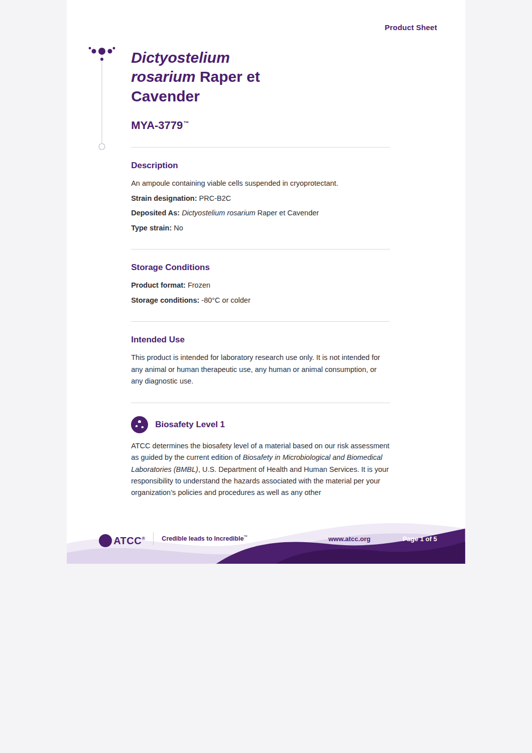Product Sheet
Dictyostelium rosarium Raper et Cavender
MYA-3779™
Description
An ampoule containing viable cells suspended in cryoprotectant.
Strain designation: PRC-B2C
Deposited As: Dictyostelium rosarium Raper et Cavender
Type strain: No
Storage Conditions
Product format: Frozen
Storage conditions: -80°C or colder
Intended Use
This product is intended for laboratory research use only. It is not intended for any animal or human therapeutic use, any human or animal consumption, or any diagnostic use.
Biosafety Level 1
ATCC determines the biosafety level of a material based on our risk assessment as guided by the current edition of Biosafety in Microbiological and Biomedical Laboratories (BMBL), U.S. Department of Health and Human Services. It is your responsibility to understand the hazards associated with the material per your organization’s policies and procedures as well as any other
ATCC® Credible leads to Incredible™
www.atcc.org Page 1 of 5